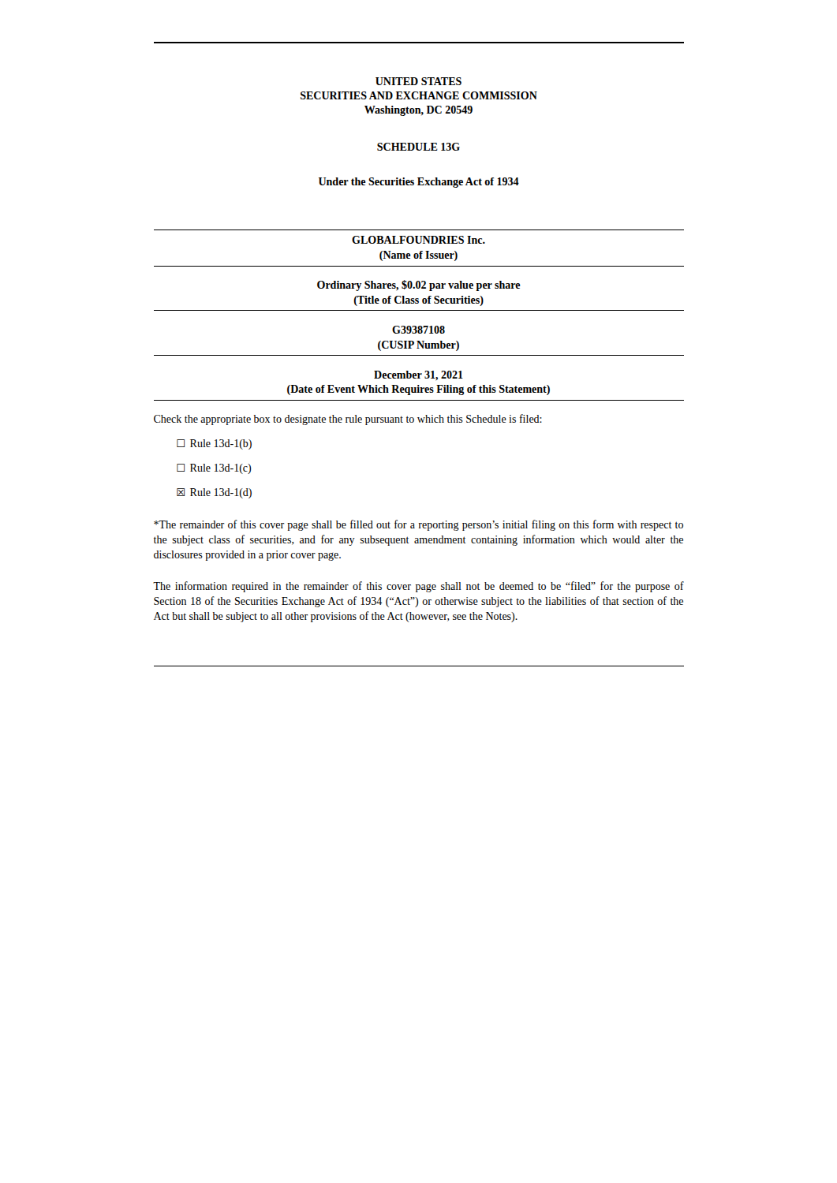UNITED STATES
SECURITIES AND EXCHANGE COMMISSION
Washington, DC 20549
SCHEDULE 13G
Under the Securities Exchange Act of 1934
GLOBALFOUNDRIES Inc. (Name of Issuer)
Ordinary Shares, $0.02 par value per share (Title of Class of Securities)
G39387108 (CUSIP Number)
December 31, 2021 (Date of Event Which Requires Filing of this Statement)
Check the appropriate box to designate the rule pursuant to which this Schedule is filed:
☐Rule 13d-1(b)
☐Rule 13d-1(c)
☒Rule 13d-1(d)
*The remainder of this cover page shall be filled out for a reporting person’s initial filing on this form with respect to the subject class of securities, and for any subsequent amendment containing information which would alter the disclosures provided in a prior cover page.
The information required in the remainder of this cover page shall not be deemed to be “filed” for the purpose of Section 18 of the Securities Exchange Act of 1934 (“Act”) or otherwise subject to the liabilities of that section of the Act but shall be subject to all other provisions of the Act (however, see the Notes).